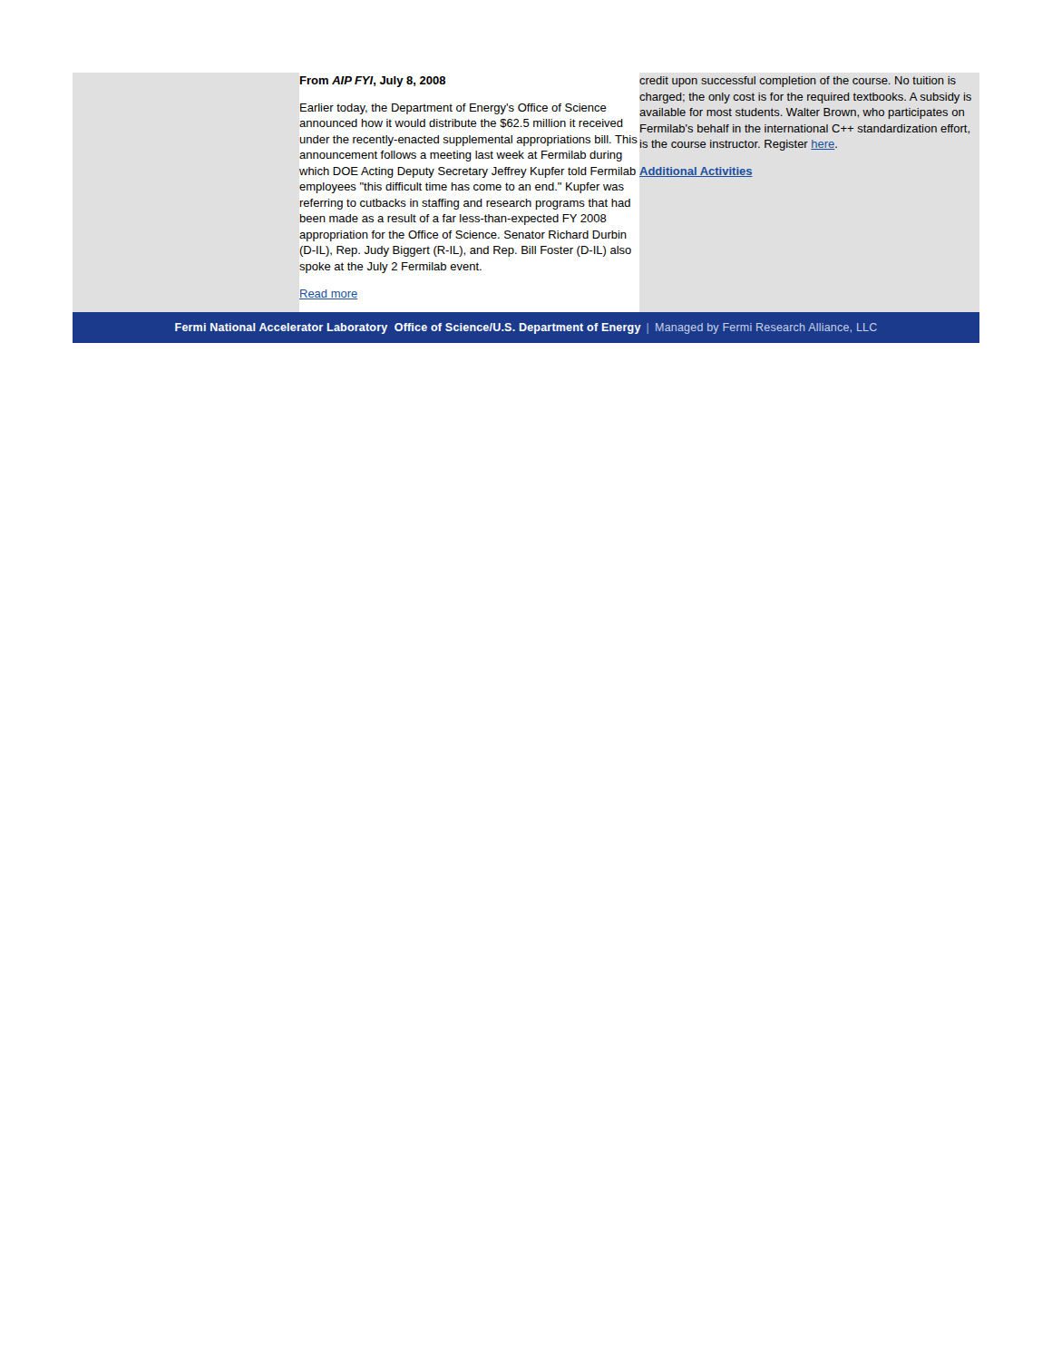| | From AIP FYI , July 8, 2008 Earlier today, the Department of Energy's Office of Science announced how it would distribute the $62.5 million it received under the recently-enacted supplemental appropriations bill. This announcement follows a meeting last week at Fermilab during which DOE Acting Deputy Secretary Jeffrey Kupfer told Fermilab employees "this difficult time has come to an end." Kupfer was referring to cutbacks in staffing and research programs that had been made as a result of a far less-than-expected FY 2008 appropriation for the Office of Science. Senator Richard Durbin (D-IL), Rep. Judy Biggert (R-IL), and Rep. Bill Foster (D-IL) also spoke at the July 2 Fermilab event. Read more | credit upon successful completion of the course. No tuition is charged; the only cost is for the required textbooks. A subsidy is available for most students. Walter Brown, who participates on Fermilab's behalf in the international C++ standardization effort, is the course instructor. Register here . Additional Activities |
Fermi National Accelerator Laboratory Office of Science/U.S. Department of Energy|Managed by Fermi Research Alliance, LLC